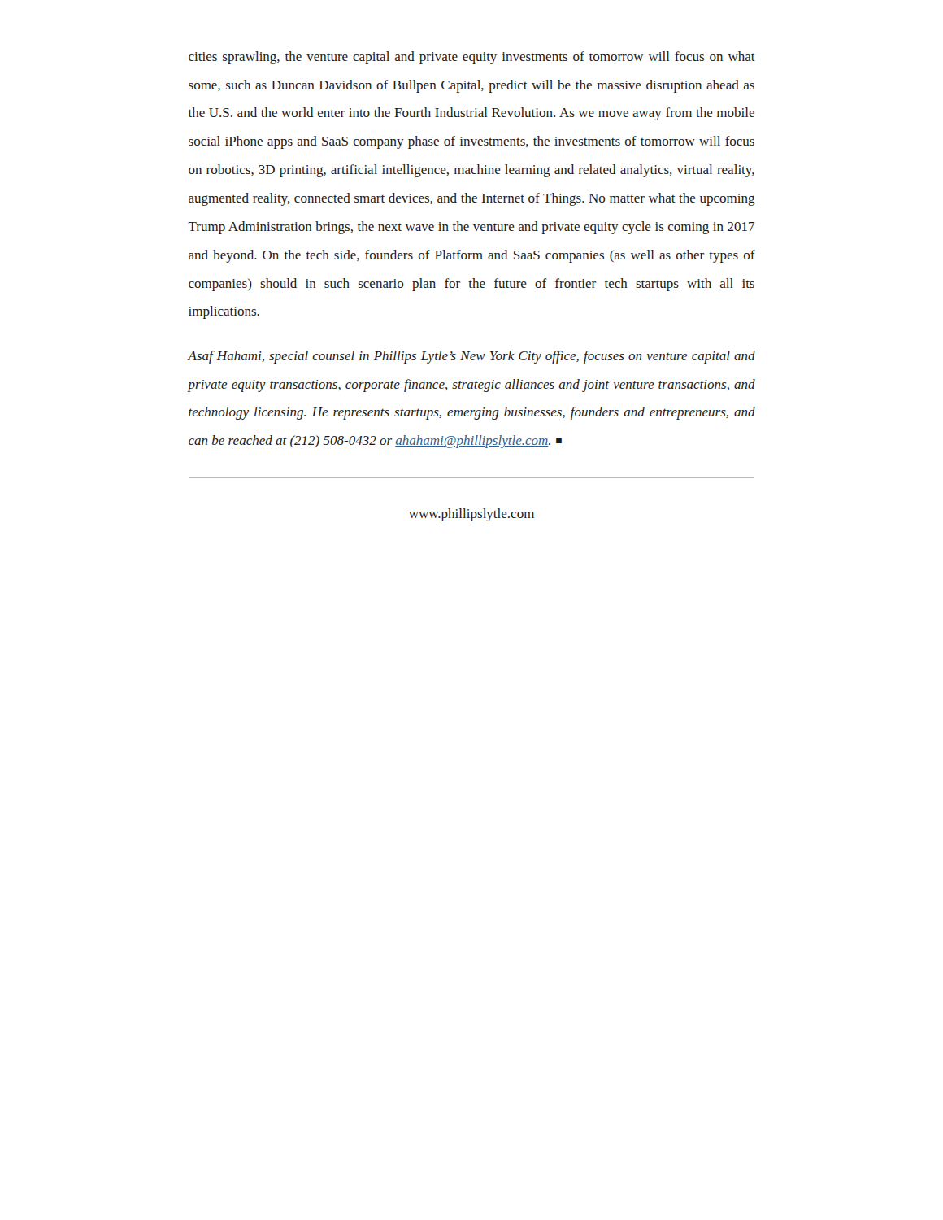cities sprawling, the venture capital and private equity investments of tomorrow will focus on what some, such as Duncan Davidson of Bullpen Capital, predict will be the massive disruption ahead as the U.S. and the world enter into the Fourth Industrial Revolution. As we move away from the mobile social iPhone apps and SaaS company phase of investments, the investments of tomorrow will focus on robotics, 3D printing, artificial intelligence, machine learning and related analytics, virtual reality, augmented reality, connected smart devices, and the Internet of Things. No matter what the upcoming Trump Administration brings, the next wave in the venture and private equity cycle is coming in 2017 and beyond. On the tech side, founders of Platform and SaaS companies (as well as other types of companies) should in such scenario plan for the future of frontier tech startups with all its implications.
Asaf Hahami, special counsel in Phillips Lytle’s New York City office, focuses on venture capital and private equity transactions, corporate finance, strategic alliances and joint venture transactions, and technology licensing. He represents startups, emerging businesses, founders and entrepreneurs, and can be reached at (212) 508-0432 or ahahami@phillipslytle.com.■
www.phillipslytle.com